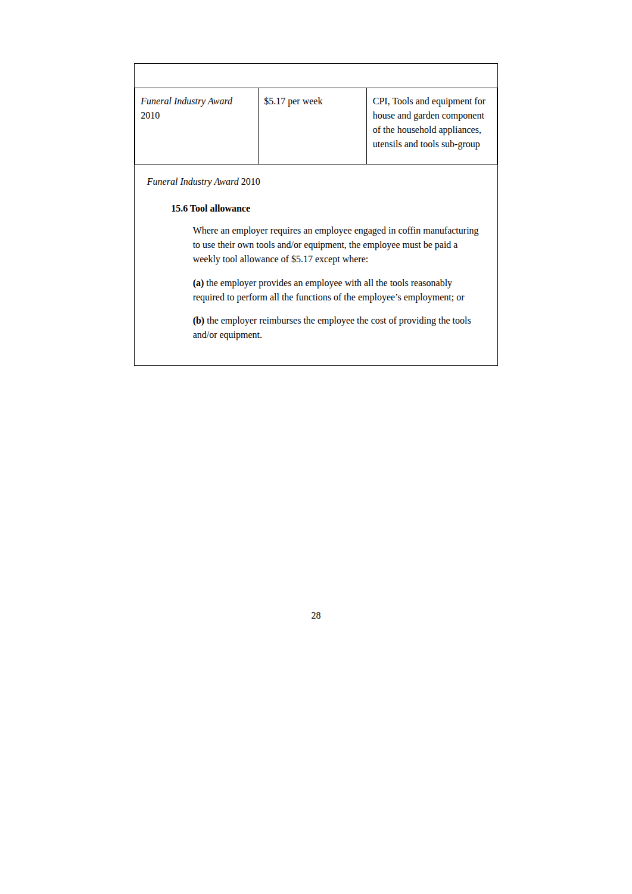| Funeral Industry Award 2010 | $5.17 per week | CPI, Tools and equipment for house and garden component of the household appliances, utensils and tools sub-group |
Funeral Industry Award 2010
15.6 Tool allowance
Where an employer requires an employee engaged in coffin manufacturing to use their own tools and/or equipment, the employee must be paid a weekly tool allowance of $5.17 except where:
(a) the employer provides an employee with all the tools reasonably required to perform all the functions of the employee’s employment; or
(b) the employer reimburses the employee the cost of providing the tools and/or equipment.
28